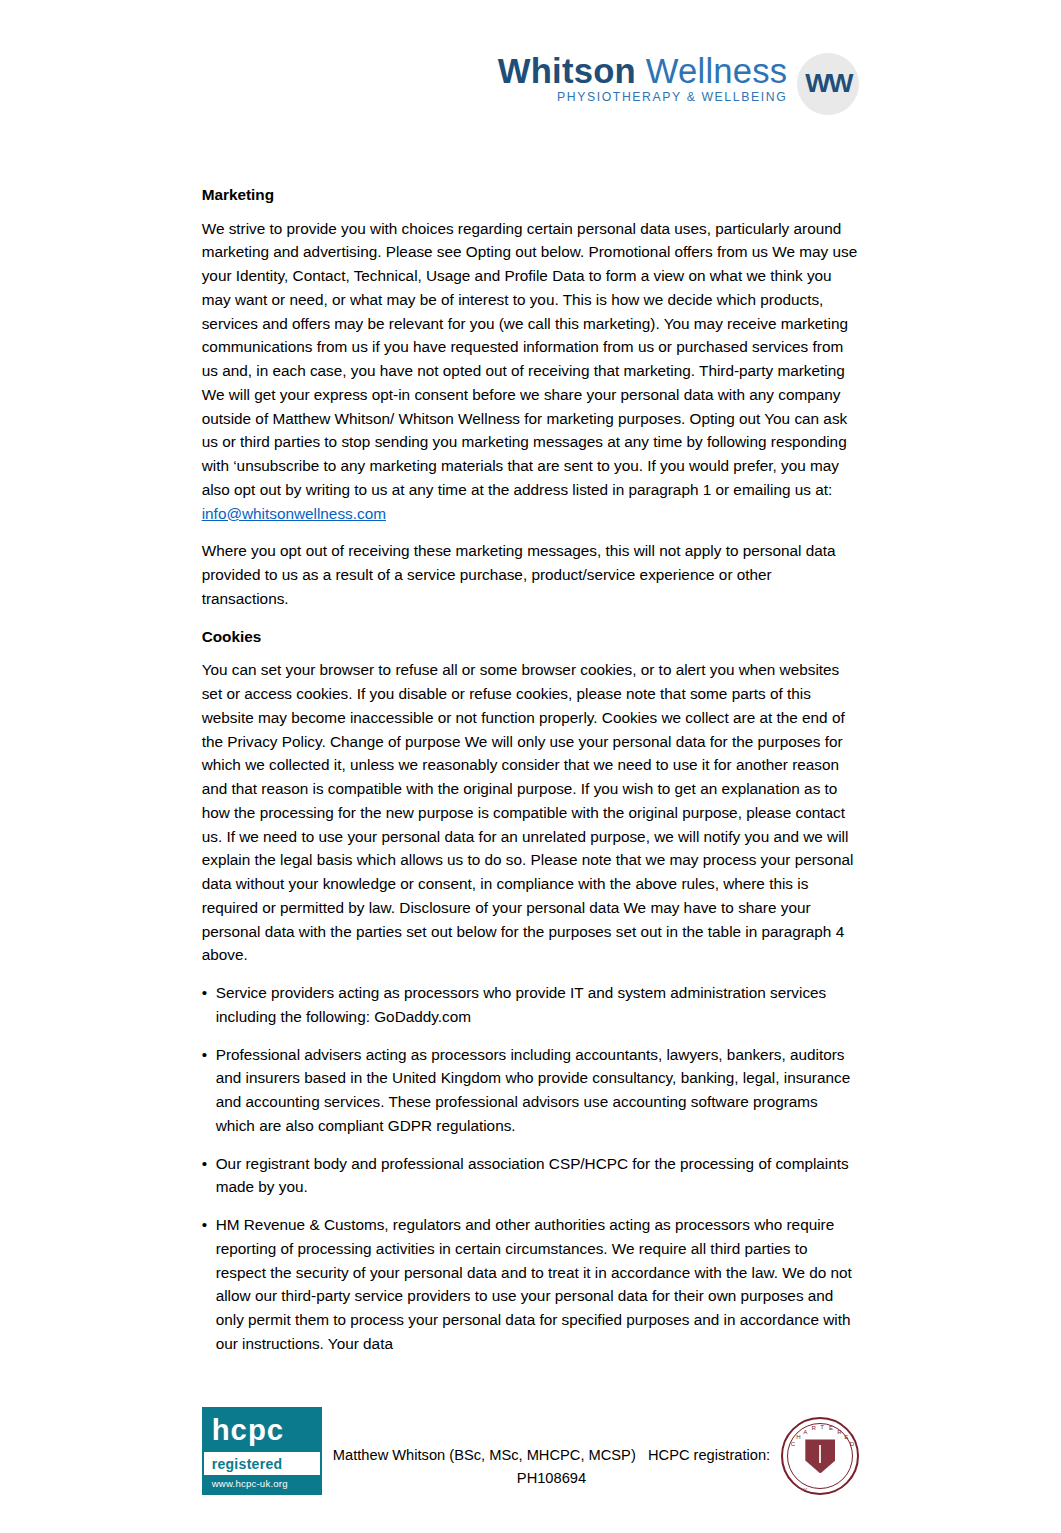Whitson Wellness
PHYSIOTHERAPY & WELLBEING
WW
Marketing
We strive to provide you with choices regarding certain personal data uses, particularly around marketing and advertising. Please see Opting out below. Promotional offers from us We may use your Identity, Contact, Technical, Usage and Profile Data to form a view on what we think you may want or need, or what may be of interest to you. This is how we decide which products, services and offers may be relevant for you (we call this marketing). You may receive marketing communications from us if you have requested information from us or purchased services from us and, in each case, you have not opted out of receiving that marketing. Third-party marketing We will get your express opt-in consent before we share your personal data with any company outside of Matthew Whitson/ Whitson Wellness for marketing purposes. Opting out You can ask us or third parties to stop sending you marketing messages at any time by following responding with ‘unsubscribe to any marketing materials that are sent to you. If you would prefer, you may also opt out by writing to us at any time at the address listed in paragraph 1 or emailing us at: info@whitsonwellness.com
Where you opt out of receiving these marketing messages, this will not apply to personal data provided to us as a result of a service purchase, product/service experience or other transactions.
Cookies
You can set your browser to refuse all or some browser cookies, or to alert you when websites set or access cookies. If you disable or refuse cookies, please note that some parts of this website may become inaccessible or not function properly. Cookies we collect are at the end of the Privacy Policy. Change of purpose We will only use your personal data for the purposes for which we collected it, unless we reasonably consider that we need to use it for another reason and that reason is compatible with the original purpose. If you wish to get an explanation as to how the processing for the new purpose is compatible with the original purpose, please contact us. If we need to use your personal data for an unrelated purpose, we will notify you and we will explain the legal basis which allows us to do so. Please note that we may process your personal data without your knowledge or consent, in compliance with the above rules, where this is required or permitted by law. Disclosure of your personal data We may have to share your personal data with the parties set out below for the purposes set out in the table in paragraph 4 above.
Service providers acting as processors who provide IT and system administration services including the following: GoDaddy.com
Professional advisers acting as processors including accountants, lawyers, bankers, auditors and insurers based in the United Kingdom who provide consultancy, banking, legal, insurance and accounting services. These professional advisors use accounting software programs which are also compliant GDPR regulations.
Our registrant body and professional association CSP/HCPC for the processing of complaints made by you.
HM Revenue & Customs, regulators and other authorities acting as processors who require reporting of processing activities in certain circumstances. We require all third parties to respect the security of your personal data and to treat it in accordance with the law. We do not allow our third-party service providers to use your personal data for their own purposes and only permit them to process your personal data for specified purposes and in accordance with our instructions. Your data
hcpc
registered
www.hcpc-uk.org
Matthew Whitson (BSc, MSc, MHCPC, MCSP) HCPC registration: PH108694
C H A R T E R E D S O C I E T Y